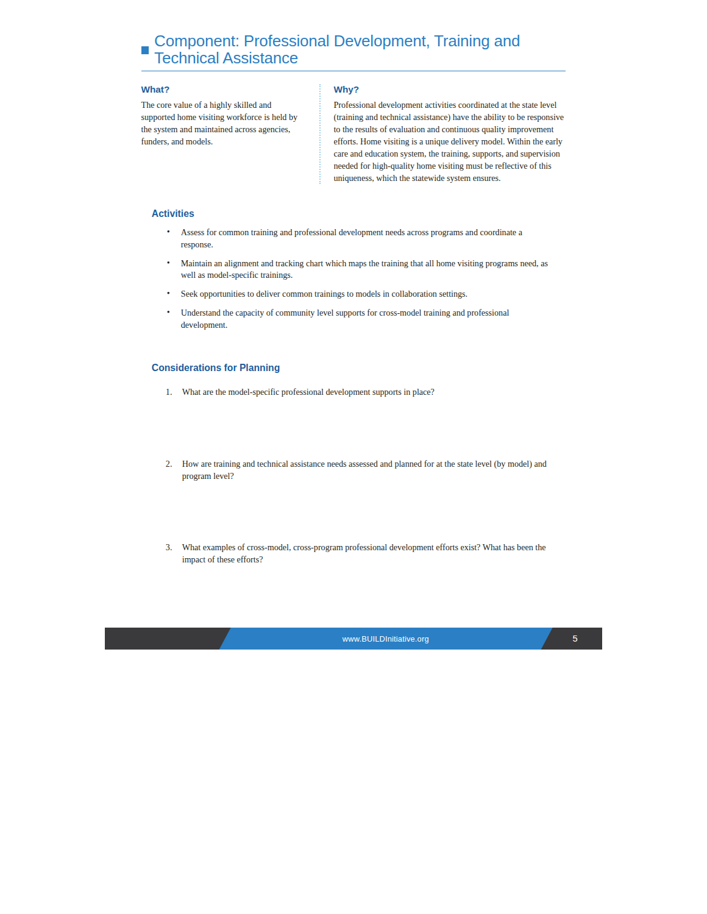Component: Professional Development, Training and Technical Assistance
What?
The core value of a highly skilled and supported home visiting workforce is held by the system and maintained across agencies, funders, and models.
Why?
Professional development activities coordinated at the state level (training and technical assistance) have the ability to be responsive to the results of evaluation and continuous quality improvement efforts. Home visiting is a unique delivery model. Within the early care and education system, the training, supports, and supervision needed for high-quality home visiting must be reflective of this uniqueness, which the statewide system ensures.
Activities
Assess for common training and professional development needs across programs and coordinate a response.
Maintain an alignment and tracking chart which maps the training that all home visiting programs need, as well as model-specific trainings.
Seek opportunities to deliver common trainings to models in collaboration settings.
Understand the capacity of community level supports for cross-model training and professional development.
Considerations for Planning
What are the model-specific professional development supports in place?
How are training and technical assistance needs assessed and planned for at the state level (by model) and program level?
What examples of cross-model, cross-program professional development efforts exist? What has been the impact of these efforts?
Consider how other states have addressed the coordination of professional development with multiple models and funding sources directing the models.
www.BUILDInitiative.org
5